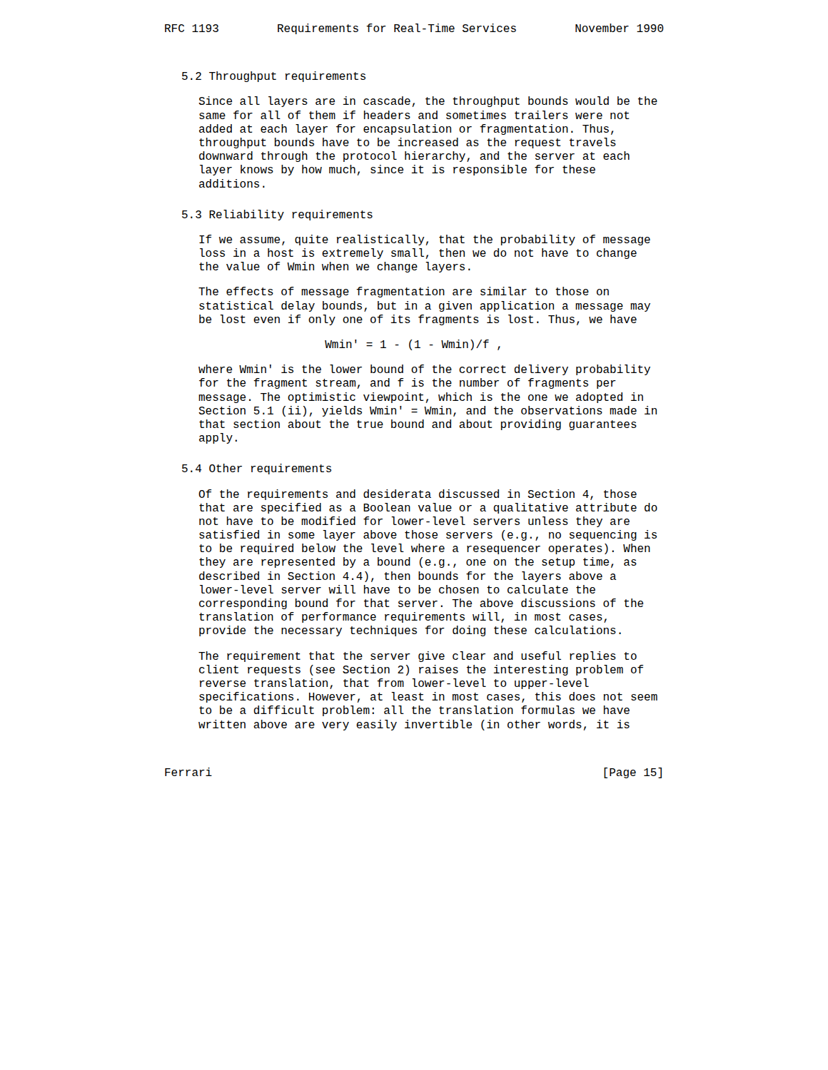RFC 1193 Requirements for Real-Time Services November 1990
5.2 Throughput requirements
Since all layers are in cascade, the throughput bounds would be the same for all of them if headers and sometimes trailers were not added at each layer for encapsulation or fragmentation. Thus, throughput bounds have to be increased as the request travels downward through the protocol hierarchy, and the server at each layer knows by how much, since it is responsible for these additions.
5.3 Reliability requirements
If we assume, quite realistically, that the probability of message loss in a host is extremely small, then we do not have to change the value of Wmin when we change layers.
The effects of message fragmentation are similar to those on statistical delay bounds, but in a given application a message may be lost even if only one of its fragments is lost. Thus, we have
Wmin' = 1 - (1 - Wmin)/f ,
where Wmin' is the lower bound of the correct delivery probability for the fragment stream, and f is the number of fragments per message. The optimistic viewpoint, which is the one we adopted in Section 5.1 (ii), yields Wmin' = Wmin, and the observations made in that section about the true bound and about providing guarantees apply.
5.4 Other requirements
Of the requirements and desiderata discussed in Section 4, those that are specified as a Boolean value or a qualitative attribute do not have to be modified for lower-level servers unless they are satisfied in some layer above those servers (e.g., no sequencing is to be required below the level where a resequencer operates). When they are represented by a bound (e.g., one on the setup time, as described in Section 4.4), then bounds for the layers above a lower-level server will have to be chosen to calculate the corresponding bound for that server. The above discussions of the translation of performance requirements will, in most cases, provide the necessary techniques for doing these calculations.
The requirement that the server give clear and useful replies to client requests (see Section 2) raises the interesting problem of reverse translation, that from lower-level to upper-level specifications. However, at least in most cases, this does not seem to be a difficult problem: all the translation formulas we have written above are very easily invertible (in other words, it is
Ferrari [Page 15]